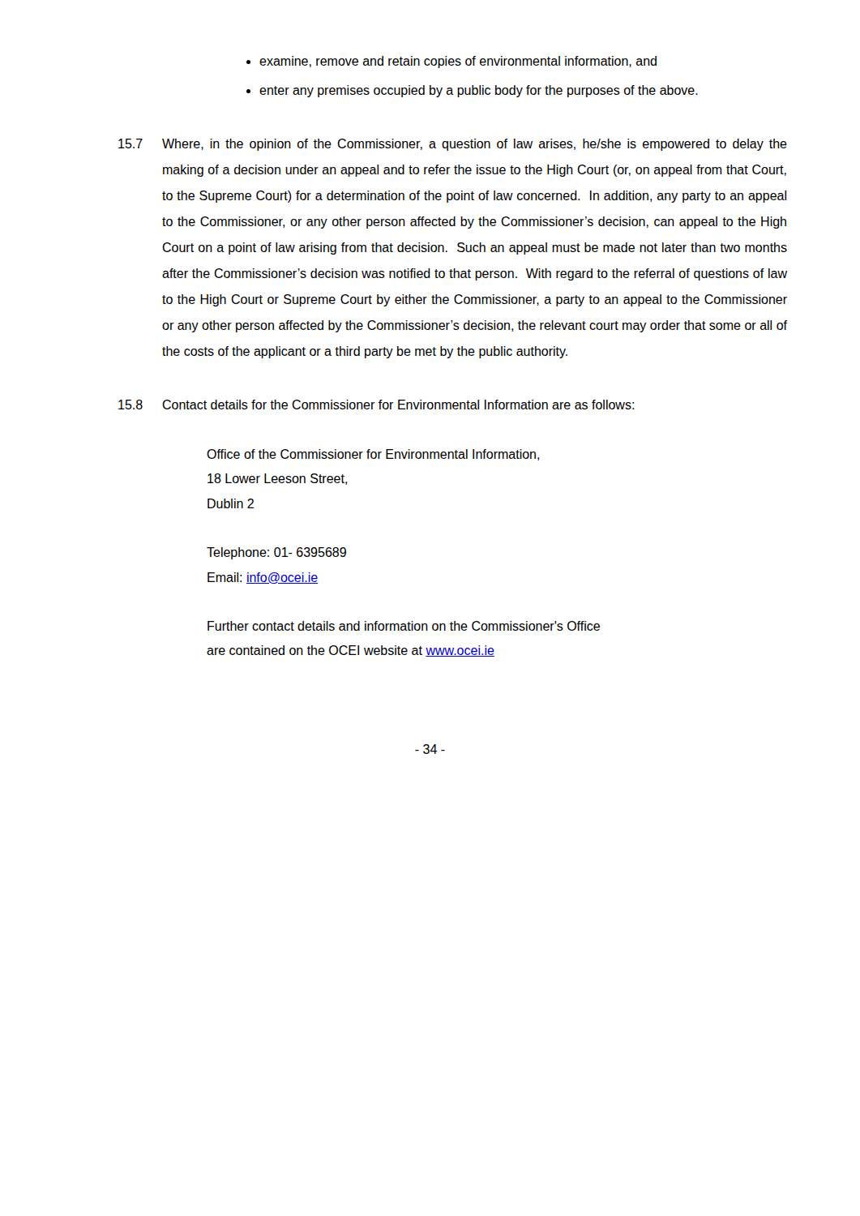examine, remove and retain copies of environmental information, and
enter any premises occupied by a public body for the purposes of the above.
15.7
Where, in the opinion of the Commissioner, a question of law arises, he/she is empowered to delay the making of a decision under an appeal and to refer the issue to the High Court (or, on appeal from that Court, to the Supreme Court) for a determination of the point of law concerned. In addition, any party to an appeal to the Commissioner, or any other person affected by the Commissioner’s decision, can appeal to the High Court on a point of law arising from that decision. Such an appeal must be made not later than two months after the Commissioner’s decision was notified to that person. With regard to the referral of questions of law to the High Court or Supreme Court by either the Commissioner, a party to an appeal to the Commissioner or any other person affected by the Commissioner’s decision, the relevant court may order that some or all of the costs of the applicant or a third party be met by the public authority.
15.8
Contact details for the Commissioner for Environmental Information are as follows:
Office of the Commissioner for Environmental Information,
18 Lower Leeson Street,
Dublin 2
Telephone: 01- 6395689
Email: info@ocei.ie
Further contact details and information on the Commissioner's Office
are contained on the OCEI website at www.ocei.ie
- 34 -